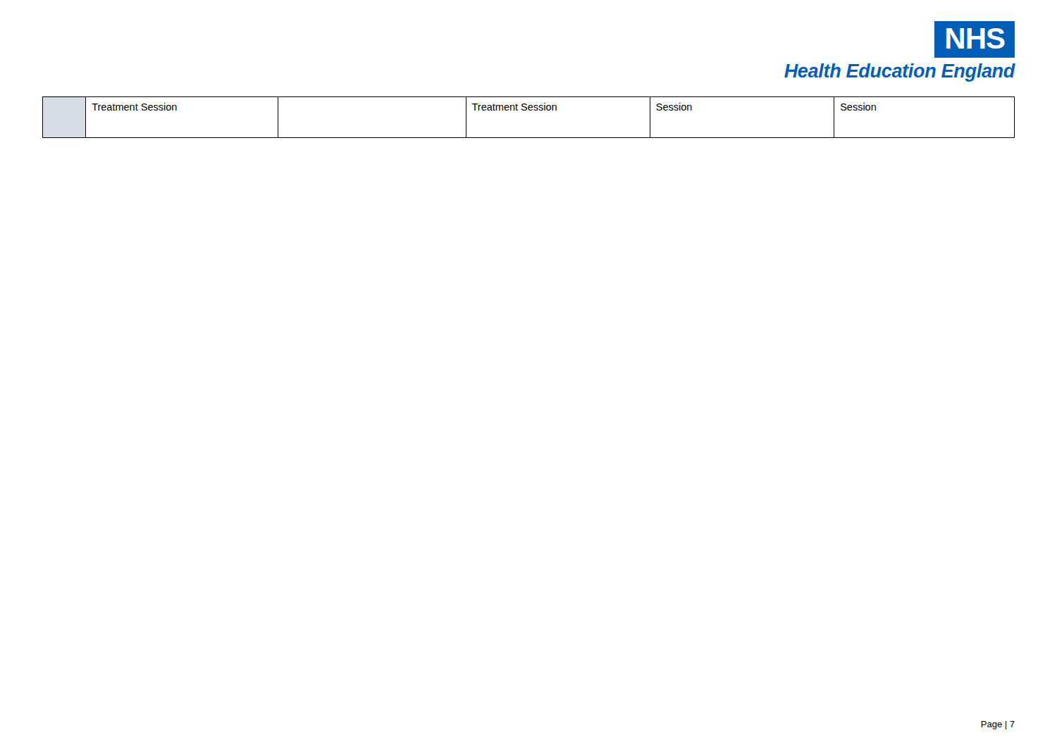NHS
Health Education England
| | Treatment Session | | Treatment Session | Session | Session |
Page | 7